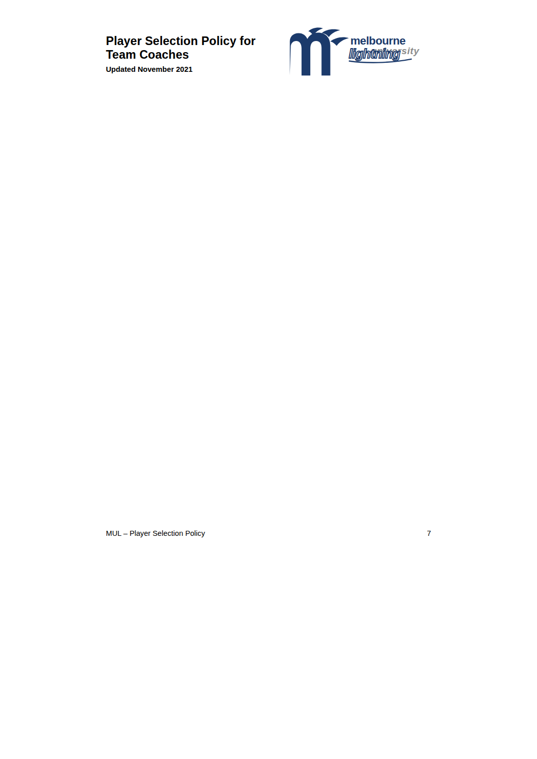Player Selection Policy for Team Coaches
Updated November 2021
melbourne university lightning
MUL – Player Selection Policy 7